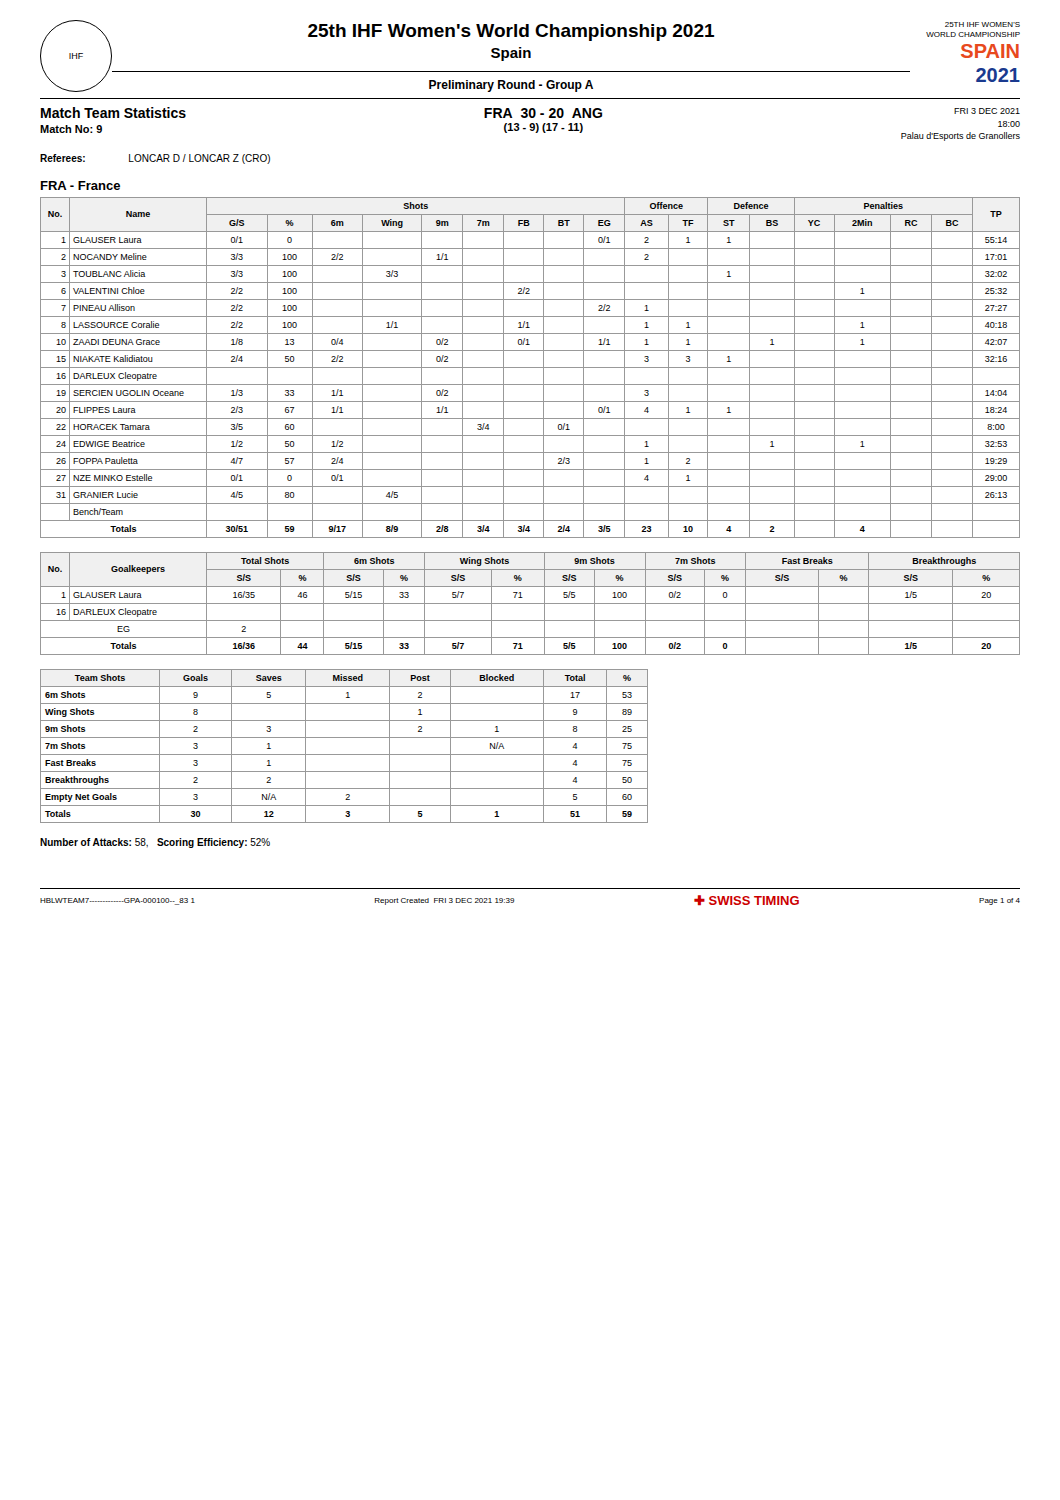IHF
25th IHF Women's World Championship 2021
Spain
Preliminary Round - Group A
25TH IHF WOMEN'S
WORLD CHAMPIONSHIP
SPAIN
2021
Match Team Statistics
Match No: 9
FRA 30 - 20 ANG
(13 - 9) (17 - 11)
FRI 3 DEC 2021
18:00
Palau d'Esports de Granollers
Referees: LONCAR D / LONCAR Z (CRO)
FRA - France
| No. | Name | Shots | Offence | Defence | Penalties | TP |
| --- | --- | --- | --- | --- | --- | --- |
| G/S | % | 6m | Wing | 9m | 7m | FB | BT | EG | AS | TF | ST | BS | YC | 2Min | RC | BC |
| 1 | GLAUSER Laura | 0/1 | 0 | | | | | | | 0/1 | 2 | 1 | 1 | | | | | | 55:14 |
| 2 | NOCANDY Meline | 3/3 | 100 | 2/2 | | 1/1 | | | | | 2 | | | | | | | | 17:01 |
| 3 | TOUBLANC Alicia | 3/3 | 100 | | 3/3 | | | | | | | | 1 | | | | | | 32:02 |
| 6 | VALENTINI Chloe | 2/2 | 100 | | | | | 2/2 | | | | | | | | 1 | | | 25:32 |
| 7 | PINEAU Allison | 2/2 | 100 | | | | | | | 2/2 | 1 | | | | | | | | 27:27 |
| 8 | LASSOURCE Coralie | 2/2 | 100 | | 1/1 | | | 1/1 | | | 1 | 1 | | | | 1 | | | 40:18 |
| 10 | ZAADI DEUNA Grace | 1/8 | 13 | 0/4 | | 0/2 | | 0/1 | | 1/1 | 1 | 1 | | 1 | | 1 | | | 42:07 |
| 15 | NIAKATE Kalidiatou | 2/4 | 50 | 2/2 | | 0/2 | | | | | 3 | 3 | 1 | | | | | | 32:16 |
| 16 | DARLEUX Cleopatre | | | | | | | | | | | | | | | | | | |
| 19 | SERCIEN UGOLIN Oceane | 1/3 | 33 | 1/1 | | 0/2 | | | | | 3 | | | | | | | | 14:04 |
| 20 | FLIPPES Laura | 2/3 | 67 | 1/1 | | 1/1 | | | | 0/1 | 4 | 1 | 1 | | | | | | 18:24 |
| 22 | HORACEK Tamara | 3/5 | 60 | | | | 3/4 | | 0/1 | | | | | | | | | | 8:00 |
| 24 | EDWIGE Beatrice | 1/2 | 50 | 1/2 | | | | | | | 1 | | | 1 | | 1 | | | 32:53 |
| 26 | FOPPA Pauletta | 4/7 | 57 | 2/4 | | | | | 2/3 | | 1 | 2 | | | | | | | 19:29 |
| 27 | NZE MINKO Estelle | 0/1 | 0 | 0/1 | | | | | | | 4 | 1 | | | | | | | 29:00 |
| 31 | GRANIER Lucie | 4/5 | 80 | | 4/5 | | | | | | | | | | | | | | 26:13 |
| | Bench/Team | | | | | | | | | | | | | | | | | | |
| Totals | 30/51 | 59 | 9/17 | 8/9 | 2/8 | 3/4 | 3/4 | 2/4 | 3/5 | 23 | 10 | 4 | 2 | | 4 | | | |
| No. | Goalkeepers | Total Shots | 6m Shots | Wing Shots | 9m Shots | 7m Shots | Fast Breaks | Breakthroughs |
| --- | --- | --- | --- | --- | --- | --- | --- | --- |
| S/S | % | S/S | % | S/S | % | S/S | % | S/S | % | S/S | % | S/S | % |
| 1 | GLAUSER Laura | 16/35 | 46 | 5/15 | 33 | 5/7 | 71 | 5/5 | 100 | 0/2 | 0 | | | 1/5 | 20 |
| 16 | DARLEUX Cleopatre | | | | | | | | | | | | | | |
| EG | 2 | | | | | | | | | | | | | |
| Totals | 16/36 | 44 | 5/15 | 33 | 5/7 | 71 | 5/5 | 100 | 0/2 | 0 | | | 1/5 | 20 |
| Team Shots | Goals | Saves | Missed | Post | Blocked | Total | % |
| --- | --- | --- | --- | --- | --- | --- | --- |
| 6m Shots | 9 | 5 | 1 | 2 | | 17 | 53 |
| Wing Shots | 8 | | | 1 | | 9 | 89 |
| 9m Shots | 2 | 3 | | 2 | 1 | 8 | 25 |
| 7m Shots | 3 | 1 | | | N/A | 4 | 75 |
| Fast Breaks | 3 | 1 | | | | 4 | 75 |
| Breakthroughs | 2 | 2 | | | | 4 | 50 |
| Empty Net Goals | 3 | N/A | 2 | | | 5 | 60 |
| Totals | 30 | 12 | 3 | 5 | 1 | 51 | 59 |
Number of Attacks: 58, Scoring Efficiency: 52%
HBLWTEAM7-------------GPA-000100--_83 1
Report Created FRI 3 DEC 2021 19:39
✚ SWISS TIMING
Page 1 of 4